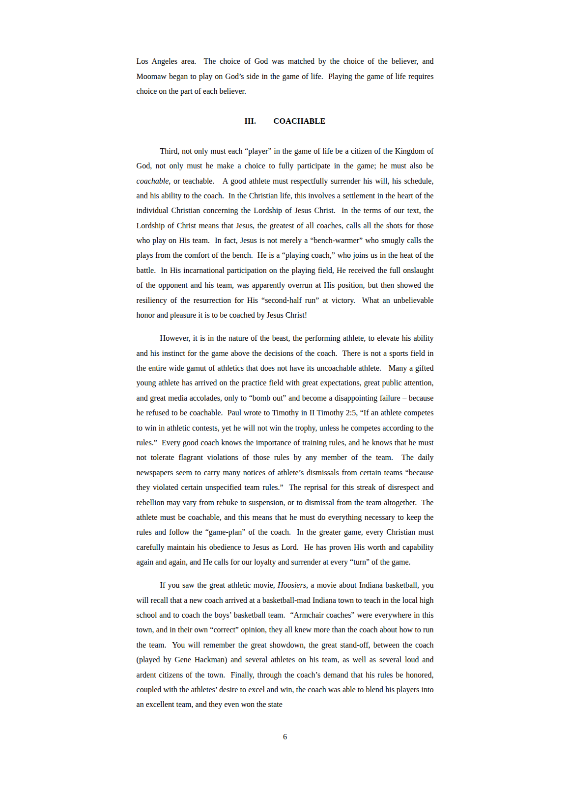Los Angeles area. The choice of God was matched by the choice of the believer, and Moomaw began to play on God’s side in the game of life. Playing the game of life requires choice on the part of each believer.
III. COACHABLE
Third, not only must each “player” in the game of life be a citizen of the Kingdom of God, not only must he make a choice to fully participate in the game; he must also be coachable, or teachable. A good athlete must respectfully surrender his will, his schedule, and his ability to the coach. In the Christian life, this involves a settlement in the heart of the individual Christian concerning the Lordship of Jesus Christ. In the terms of our text, the Lordship of Christ means that Jesus, the greatest of all coaches, calls all the shots for those who play on His team. In fact, Jesus is not merely a “bench-warmer” who smugly calls the plays from the comfort of the bench. He is a “playing coach,” who joins us in the heat of the battle. In His incarnational participation on the playing field, He received the full onslaught of the opponent and his team, was apparently overrun at His position, but then showed the resiliency of the resurrection for His “second-half run” at victory. What an unbelievable honor and pleasure it is to be coached by Jesus Christ!
However, it is in the nature of the beast, the performing athlete, to elevate his ability and his instinct for the game above the decisions of the coach. There is not a sports field in the entire wide gamut of athletics that does not have its uncoachable athlete. Many a gifted young athlete has arrived on the practice field with great expectations, great public attention, and great media accolades, only to “bomb out” and become a disappointing failure – because he refused to be coachable. Paul wrote to Timothy in II Timothy 2:5, “If an athlete competes to win in athletic contests, yet he will not win the trophy, unless he competes according to the rules.” Every good coach knows the importance of training rules, and he knows that he must not tolerate flagrant violations of those rules by any member of the team. The daily newspapers seem to carry many notices of athlete’s dismissals from certain teams “because they violated certain unspecified team rules.” The reprisal for this streak of disrespect and rebellion may vary from rebuke to suspension, or to dismissal from the team altogether. The athlete must be coachable, and this means that he must do everything necessary to keep the rules and follow the “game-plan” of the coach. In the greater game, every Christian must carefully maintain his obedience to Jesus as Lord. He has proven His worth and capability again and again, and He calls for our loyalty and surrender at every “turn” of the game.
If you saw the great athletic movie, Hoosiers, a movie about Indiana basketball, you will recall that a new coach arrived at a basketball-mad Indiana town to teach in the local high school and to coach the boys’ basketball team. “Armchair coaches” were everywhere in this town, and in their own “correct” opinion, they all knew more than the coach about how to run the team. You will remember the great showdown, the great stand-off, between the coach (played by Gene Hackman) and several athletes on his team, as well as several loud and ardent citizens of the town. Finally, through the coach’s demand that his rules be honored, coupled with the athletes’ desire to excel and win, the coach was able to blend his players into an excellent team, and they even won the state
6